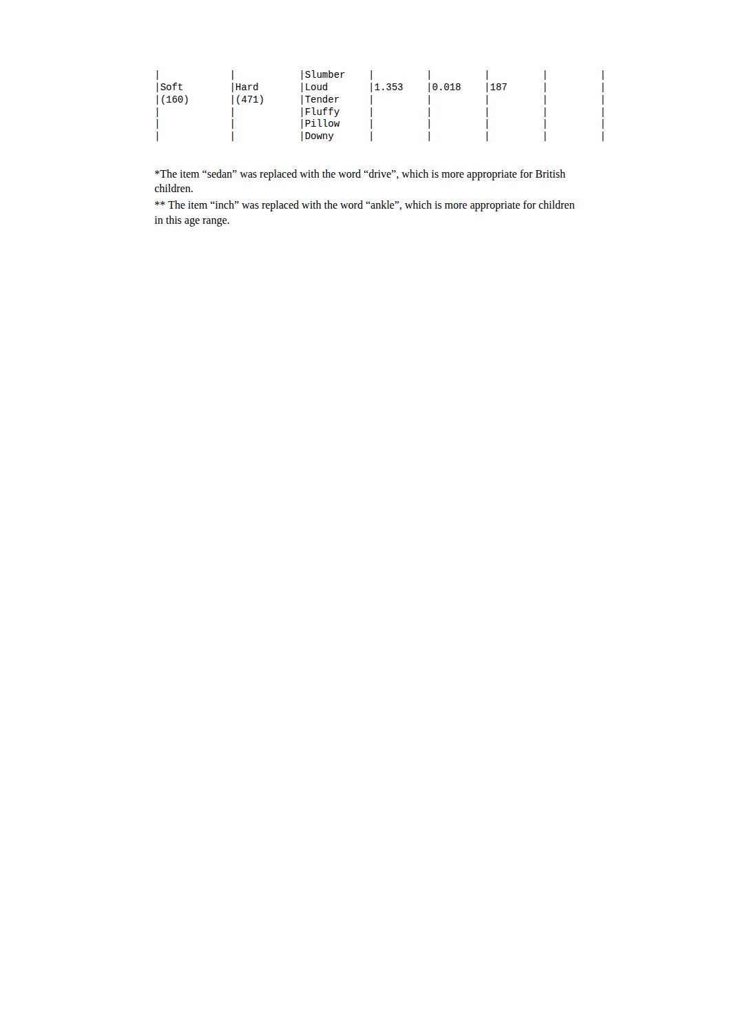|            |           |Slumber    |         |         |         |         |
|Soft        |Hard       |Loud       |1.353    |0.018    |187      |         |
|(160)       |(471)      |Tender     |         |         |         |         |
|            |           |Fluffy     |         |         |         |         |
|            |           |Pillow     |         |         |         |         |
|            |           |Downy      |         |         |         |         |
*The item “sedan” was replaced with the word “drive”, which is more appropriate for British children.
** The item “inch” was replaced with the word “ankle”, which is more appropriate for children in this age range.